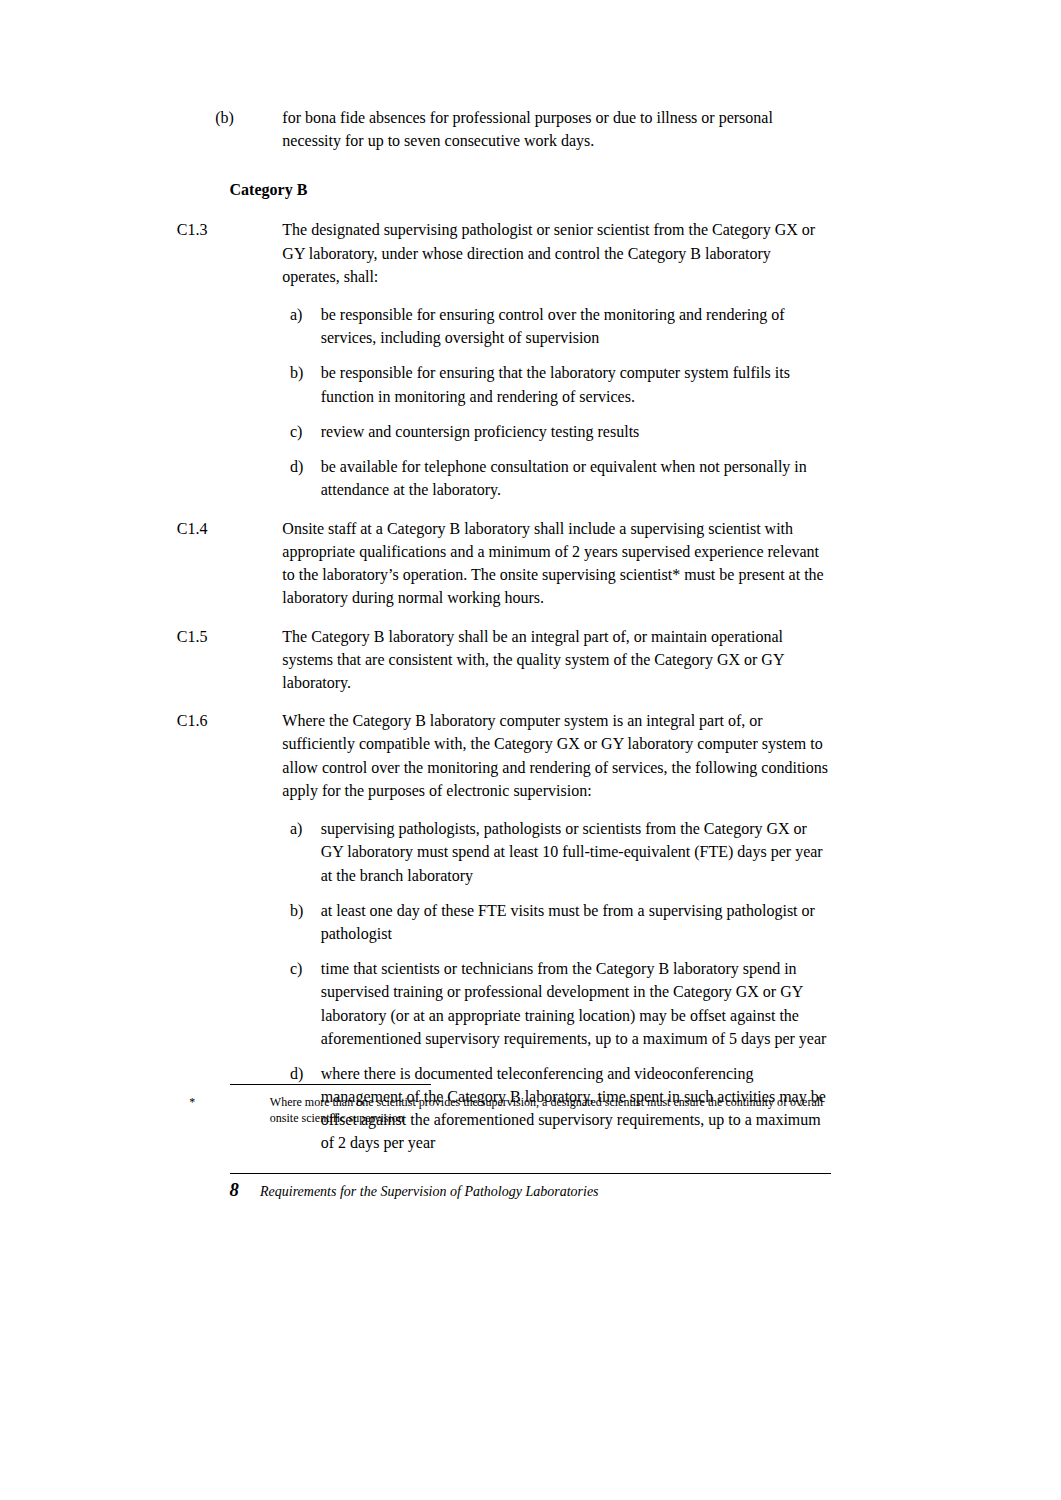(b) for bona fide absences for professional purposes or due to illness or personal necessity for up to seven consecutive work days.
Category B
C1.3 The designated supervising pathologist or senior scientist from the Category GX or GY laboratory, under whose direction and control the Category B laboratory operates, shall:
a) be responsible for ensuring control over the monitoring and rendering of services, including oversight of supervision
b) be responsible for ensuring that the laboratory computer system fulfils its function in monitoring and rendering of services.
c) review and countersign proficiency testing results
d) be available for telephone consultation or equivalent when not personally in attendance at the laboratory.
C1.4 Onsite staff at a Category B laboratory shall include a supervising scientist with appropriate qualifications and a minimum of 2 years supervised experience relevant to the laboratory’s operation. The onsite supervising scientist* must be present at the laboratory during normal working hours.
C1.5 The Category B laboratory shall be an integral part of, or maintain operational systems that are consistent with, the quality system of the Category GX or GY laboratory.
C1.6 Where the Category B laboratory computer system is an integral part of, or sufficiently compatible with, the Category GX or GY laboratory computer system to allow control over the monitoring and rendering of services, the following conditions apply for the purposes of electronic supervision:
a) supervising pathologists, pathologists or scientists from the Category GX or GY laboratory must spend at least 10 full-time-equivalent (FTE) days per year at the branch laboratory
b) at least one day of these FTE visits must be from a supervising pathologist or pathologist
c) time that scientists or technicians from the Category B laboratory spend in supervised training or professional development in the Category GX or GY laboratory (or at an appropriate training location) may be offset against the aforementioned supervisory requirements, up to a maximum of 5 days per year
d) where there is documented teleconferencing and videoconferencing management of the Category B laboratory, time spent in such activities may be offset against the aforementioned supervisory requirements, up to a maximum of 2 days per year
*Where more than one scientist provides the supervision, a designated scientist must ensure the continuity of overall onsite scientific supervision
8 Requirements for the Supervision of Pathology Laboratories